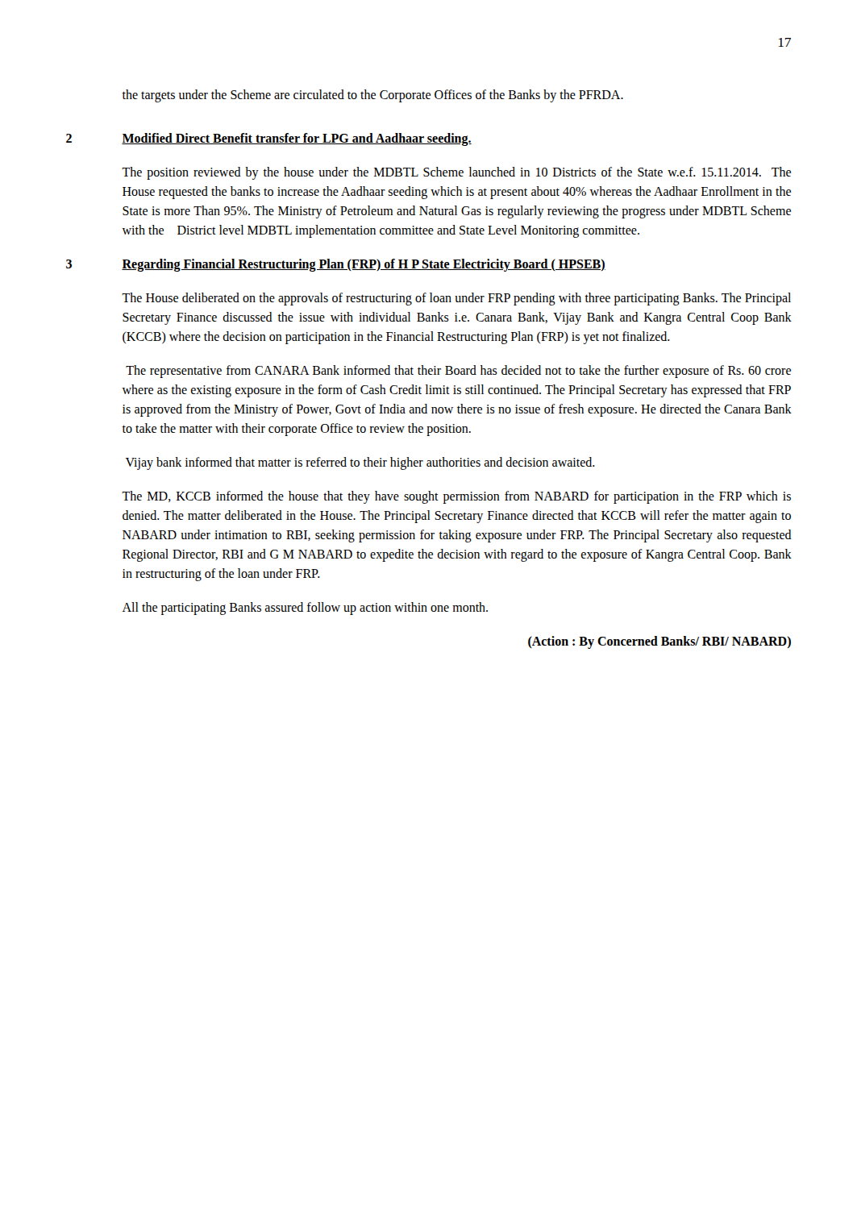17
the targets under the Scheme are circulated to the Corporate Offices of the Banks by the PFRDA.
2
Modified Direct Benefit transfer for LPG and Aadhaar seeding.
The position reviewed by the house under the MDBTL Scheme launched in 10 Districts of the State w.e.f. 15.11.2014. The House requested the banks to increase the Aadhaar seeding which is at present about 40% whereas the Aadhaar Enrollment in the State is more Than 95%. The Ministry of Petroleum and Natural Gas is regularly reviewing the progress under MDBTL Scheme with the District level MDBTL implementation committee and State Level Monitoring committee.
3
Regarding Financial Restructuring Plan (FRP) of H P State Electricity Board ( HPSEB)
The House deliberated on the approvals of restructuring of loan under FRP pending with three participating Banks. The Principal Secretary Finance discussed the issue with individual Banks i.e. Canara Bank, Vijay Bank and Kangra Central Coop Bank (KCCB) where the decision on participation in the Financial Restructuring Plan (FRP) is yet not finalized.
The representative from CANARA Bank informed that their Board has decided not to take the further exposure of Rs. 60 crore where as the existing exposure in the form of Cash Credit limit is still continued. The Principal Secretary has expressed that FRP is approved from the Ministry of Power, Govt of India and now there is no issue of fresh exposure. He directed the Canara Bank to take the matter with their corporate Office to review the position.
Vijay bank informed that matter is referred to their higher authorities and decision awaited.
The MD, KCCB informed the house that they have sought permission from NABARD for participation in the FRP which is denied. The matter deliberated in the House. The Principal Secretary Finance directed that KCCB will refer the matter again to NABARD under intimation to RBI, seeking permission for taking exposure under FRP. The Principal Secretary also requested Regional Director, RBI and G M NABARD to expedite the decision with regard to the exposure of Kangra Central Coop. Bank in restructuring of the loan under FRP.
All the participating Banks assured follow up action within one month.
(Action : By Concerned Banks/ RBI/ NABARD)